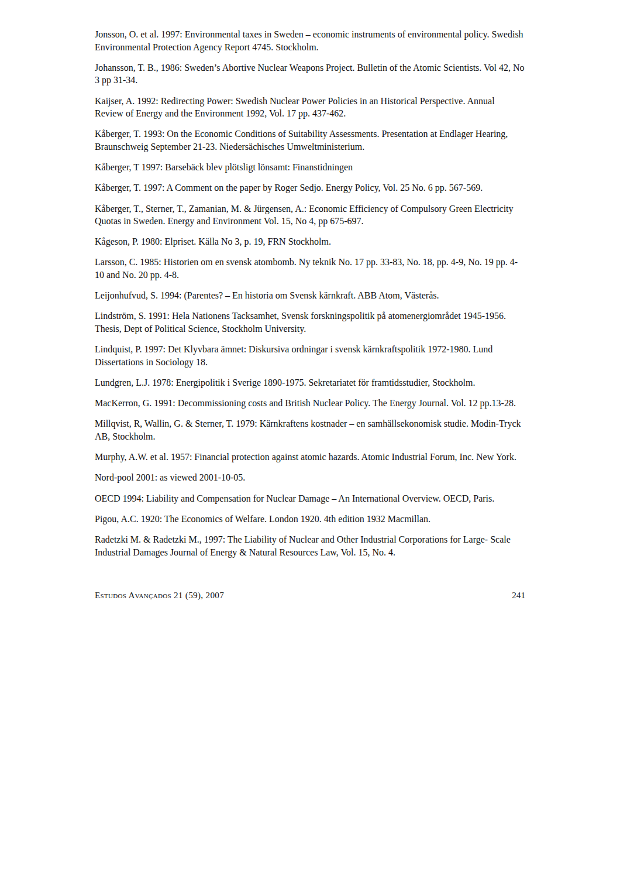Jonsson, O. et al. 1997: Environmental taxes in Sweden – economic instruments of environmental policy. Swedish Environmental Protection Agency Report 4745. Stockholm.
Johansson, T. B., 1986: Sweden’s Abortive Nuclear Weapons Project. Bulletin of the Atomic Scientists. Vol 42, No 3 pp 31-34.
Kaijser, A. 1992: Redirecting Power: Swedish Nuclear Power Policies in an Historical Perspective. Annual Review of Energy and the Environment 1992, Vol. 17 pp. 437-462.
Kåberger, T. 1993: On the Economic Conditions of Suitability Assessments. Presentation at Endlager Hearing, Braunschweig September 21-23. Niedersächisches Umweltministerium.
Kåberger, T 1997: Barsebäck blev plötsligt lönsamt: Finanstidningen
Kåberger, T. 1997: A Comment on the paper by Roger Sedjo. Energy Policy, Vol. 25 No. 6 pp. 567-569.
Kåberger, T., Sterner, T., Zamanian, M. & Jürgensen, A.: Economic Efficiency of Compulsory Green Electricity Quotas in Sweden. Energy and Environment Vol. 15, No 4, pp 675-697.
Kågeson, P. 1980: Elpriset. Källa No 3, p. 19, FRN Stockholm.
Larsson, C. 1985: Historien om en svensk atombomb. Ny teknik No. 17 pp. 33-83, No. 18, pp. 4-9, No. 19 pp. 4-10 and No. 20 pp. 4-8.
Leijonhufvud, S. 1994: (Parentes? – En historia om Svensk kärnkraft. ABB Atom, Västerås.
Lindström, S. 1991: Hela Nationens Tacksamhet, Svensk forskningspolitik på atomenergiområdet 1945-1956. Thesis, Dept of Political Science, Stockholm University.
Lindquist, P. 1997: Det Klyvbara ämnet: Diskursiva ordningar i svensk kärnkraftspolitik 1972-1980. Lund Dissertations in Sociology 18.
Lundgren, L.J. 1978: Energipolitik i Sverige 1890-1975. Sekretariatet för framtidsstudier, Stockholm.
MacKerron, G. 1991: Decommissioning costs and British Nuclear Policy. The Energy Journal. Vol. 12 pp.13-28.
Millqvist, R, Wallin, G. & Sterner, T. 1979: Kärnkraftens kostnader – en samhällsekonomisk studie. Modin-Tryck AB, Stockholm.
Murphy, A.W. et al. 1957: Financial protection against atomic hazards. Atomic Industrial Forum, Inc. New York.
Nord-pool 2001: as viewed 2001-10-05.
OECD 1994: Liability and Compensation for Nuclear Damage – An International Overview. OECD, Paris.
Pigou, A.C. 1920: The Economics of Welfare. London 1920. 4th edition 1932 Macmillan.
Radetzki M. & Radetzki M., 1997: The Liability of Nuclear and Other Industrial Corporations for Large- Scale Industrial Damages Journal of Energy & Natural Resources Law, Vol. 15, No. 4.
Estudos Avançados 21 (59), 2007 241